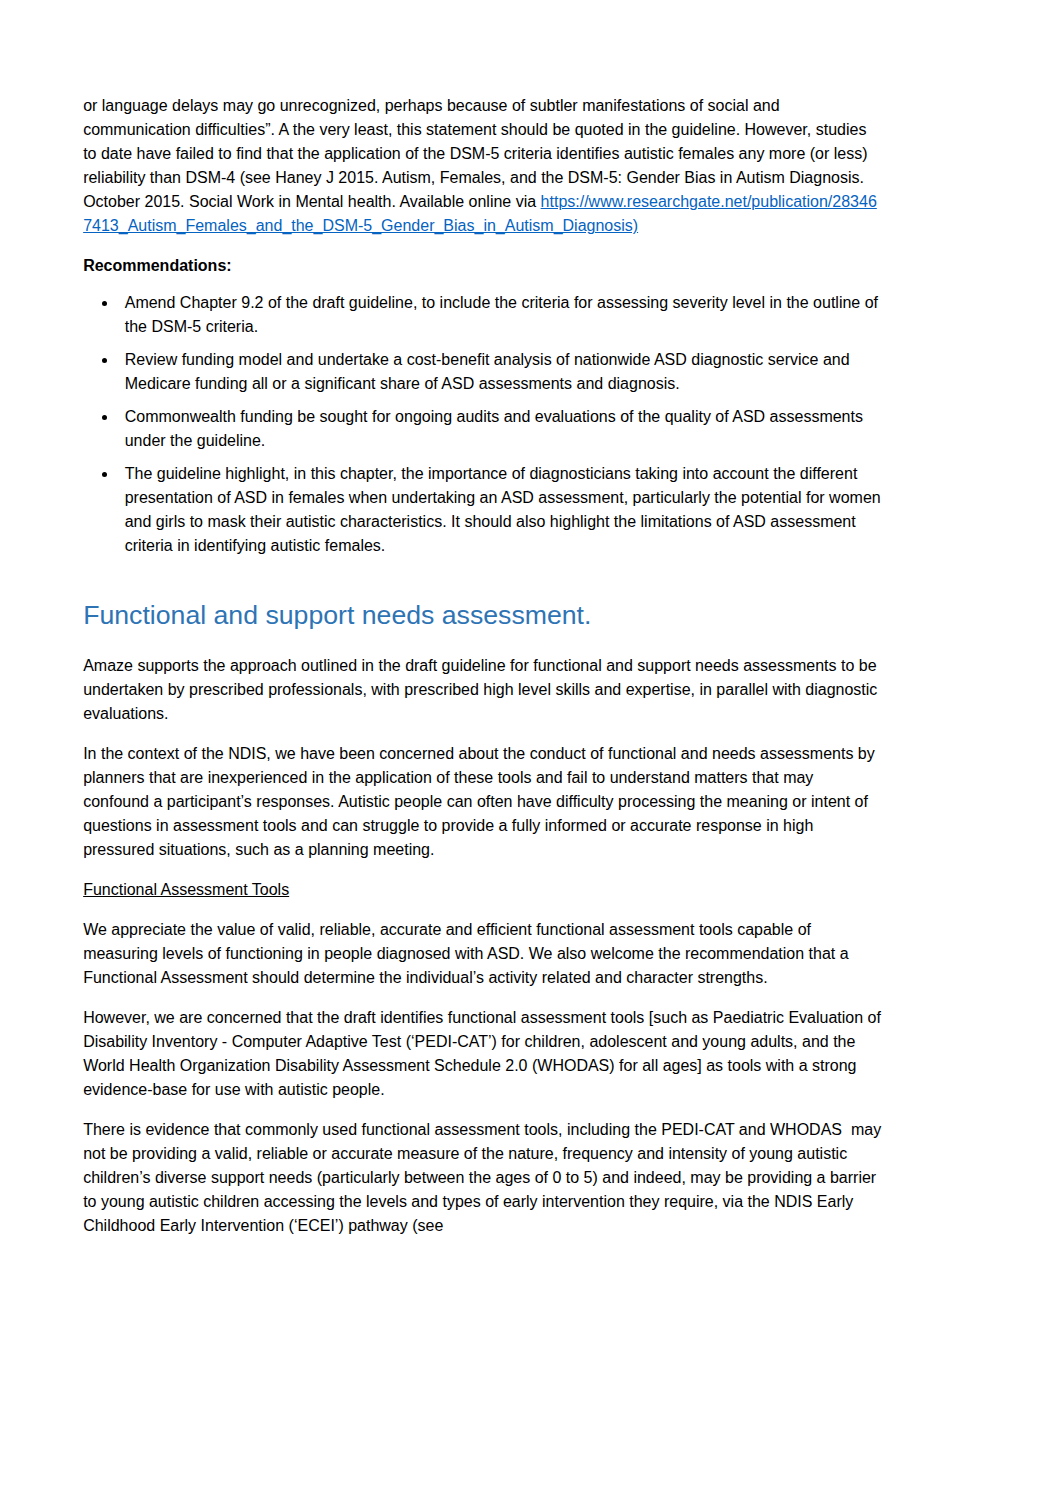or language delays may go unrecognized, perhaps because of subtler manifestations of social and communication difficulties”. A the very least, this statement should be quoted in the guideline. However, studies to date have failed to find that the application of the DSM-5 criteria identifies autistic females any more (or less) reliability than DSM-4 (see Haney J 2015. Autism, Females, and the DSM-5: Gender Bias in Autism Diagnosis. October 2015. Social Work in Mental health. Available online via https://www.researchgate.net/publication/283467413_Autism_Females_and_the_DSM-5_Gender_Bias_in_Autism_Diagnosis)
Recommendations:
Amend Chapter 9.2 of the draft guideline, to include the criteria for assessing severity level in the outline of the DSM-5 criteria.
Review funding model and undertake a cost-benefit analysis of nationwide ASD diagnostic service and Medicare funding all or a significant share of ASD assessments and diagnosis.
Commonwealth funding be sought for ongoing audits and evaluations of the quality of ASD assessments under the guideline.
The guideline highlight, in this chapter, the importance of diagnosticians taking into account the different presentation of ASD in females when undertaking an ASD assessment, particularly the potential for women and girls to mask their autistic characteristics. It should also highlight the limitations of ASD assessment criteria in identifying autistic females.
Functional and support needs assessment.
Amaze supports the approach outlined in the draft guideline for functional and support needs assessments to be undertaken by prescribed professionals, with prescribed high level skills and expertise, in parallel with diagnostic evaluations.
In the context of the NDIS, we have been concerned about the conduct of functional and needs assessments by planners that are inexperienced in the application of these tools and fail to understand matters that may confound a participant’s responses. Autistic people can often have difficulty processing the meaning or intent of questions in assessment tools and can struggle to provide a fully informed or accurate response in high pressured situations, such as a planning meeting.
Functional Assessment Tools
We appreciate the value of valid, reliable, accurate and efficient functional assessment tools capable of measuring levels of functioning in people diagnosed with ASD. We also welcome the recommendation that a Functional Assessment should determine the individual’s activity related and character strengths.
However, we are concerned that the draft identifies functional assessment tools [such as Paediatric Evaluation of Disability Inventory - Computer Adaptive Test (‘PEDI-CAT’) for children, adolescent and young adults, and the World Health Organization Disability Assessment Schedule 2.0 (WHODAS) for all ages] as tools with a strong evidence-base for use with autistic people.
There is evidence that commonly used functional assessment tools, including the PEDI-CAT and WHODAS may not be providing a valid, reliable or accurate measure of the nature, frequency and intensity of young autistic children’s diverse support needs (particularly between the ages of 0 to 5) and indeed, may be providing a barrier to young autistic children accessing the levels and types of early intervention they require, via the NDIS Early Childhood Early Intervention (‘ECEI’) pathway (see